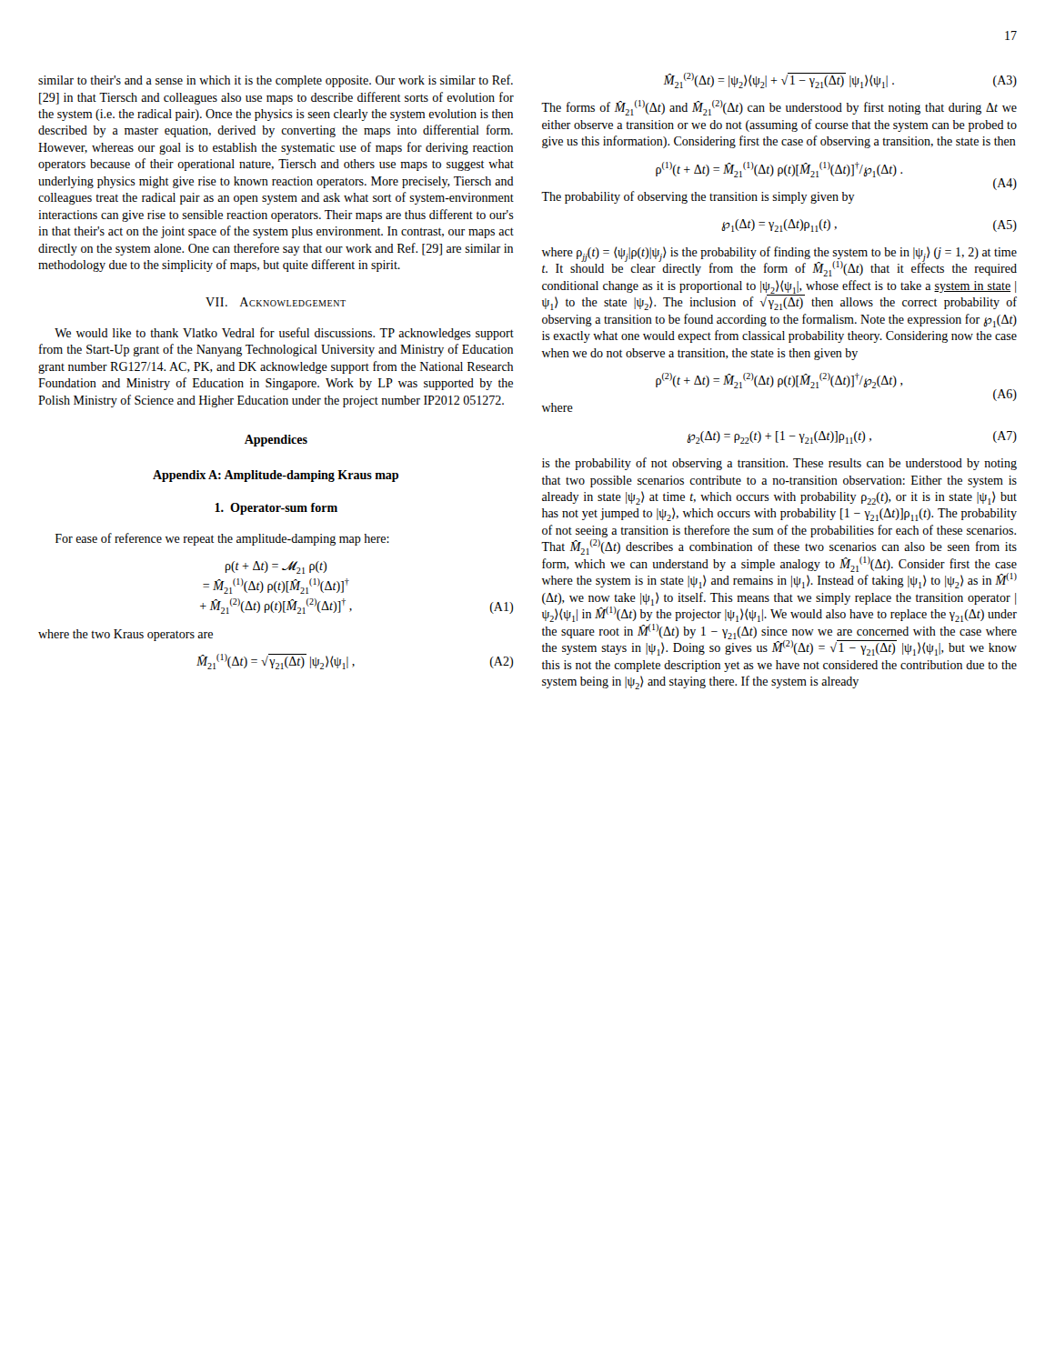17
similar to their's and a sense in which it is the complete opposite. Our work is similar to Ref. [29] in that Tiersch and colleagues also use maps to describe different sorts of evolution for the system (i.e. the radical pair). Once the physics is seen clearly the system evolution is then described by a master equation, derived by converting the maps into differential form. However, whereas our goal is to establish the systematic use of maps for deriving reaction operators because of their operational nature, Tiersch and others use maps to suggest what underlying physics might give rise to known reaction operators. More precisely, Tiersch and colleagues treat the radical pair as an open system and ask what sort of system-environment interactions can give rise to sensible reaction operators. Their maps are thus different to our's in that their's act on the joint space of the system plus environment. In contrast, our maps act directly on the system alone. One can therefore say that our work and Ref. [29] are similar in methodology due to the simplicity of maps, but quite different in spirit.
VII. Acknowledgement
We would like to thank Vlatko Vedral for useful discussions. TP acknowledges support from the Start-Up grant of the Nanyang Technological University and Ministry of Education grant number RG127/14. AC, PK, and DK acknowledge support from the National Research Foundation and Ministry of Education in Singapore. Work by LP was supported by the Polish Ministry of Science and Higher Education under the project number IP2012 051272.
Appendices
Appendix A: Amplitude-damping Kraus map
1. Operator-sum form
For ease of reference we repeat the amplitude-damping map here:
ρ(t + Δt) = 𝓜21 ρ(t) = M̂21(1)(Δt) ρ(t)[M̂21(1)(Δt)]† + M̂21(2)(Δt) ρ(t)[M̂21(2)(Δt)]† ,(A1)
where the two Kraus operators are
M̂21(1)(Δt) = √γ21(Δt) |ψ2⟩⟨ψ1| , (A2)
M̂21(2)(Δt) = |ψ2⟩⟨ψ2| + √1 − γ21(Δt) |ψ1⟩⟨ψ1| . (A3)
The forms of M̂21(1)(Δt) and M̂21(2)(Δt) can be understood by first noting that during Δt we either observe a transition or we do not (assuming of course that the system can be probed to give us this information). Considering first the case of observing a transition, the state is then
ρ(1)(t + Δt) = M̂21(1)(Δt) ρ(t)[M̂21(1)(Δt)]†/℘1(Δt) . (A4)
The probability of observing the transition is simply given by
℘1(Δt) = γ21(Δt)ρ11(t) , (A5)
where ρjj(t) = ⟨ψj|ρ(t)|ψj⟩ is the probability of finding the system to be in |ψj⟩ (j = 1, 2) at time t. It should be clear directly from the form of M̂21(1)(Δt) that it effects the required conditional change as it is proportional to |ψ2⟩⟨ψ1|, whose effect is to take a system in state |ψ1⟩ to the state |ψ2⟩. The inclusion of √γ21(Δt) then allows the correct probability of observing a transition to be found according to the formalism. Note the expression for ℘1(Δt) is exactly what one would expect from classical probability theory. Considering now the case when we do not observe a transition, the state is then given by
ρ(2)(t + Δt) = M̂21(2)(Δt) ρ(t)[M̂21(2)(Δt)]†/℘2(Δt) , (A6)
where
℘2(Δt) = ρ22(t) + [1 − γ21(Δt)]ρ11(t) , (A7)
is the probability of not observing a transition. These results can be understood by noting that two possible scenarios contribute to a no-transition observation: Either the system is already in state |ψ2⟩ at time t, which occurs with probability ρ22(t), or it is in state |ψ1⟩ but has not yet jumped to |ψ2⟩, which occurs with probability [1 − γ21(Δt)]ρ11(t). The probability of not seeing a transition is therefore the sum of the probabilities for each of these scenarios. That M̂21(2)(Δt) describes a combination of these two scenarios can also be seen from its form, which we can understand by a simple analogy to M̂21(1)(Δt). Consider first the case where the system is in state |ψ1⟩ and remains in |ψ1⟩. Instead of taking |ψ1⟩ to |ψ2⟩ as in M̂(1)(Δt), we now take |ψ1⟩ to itself. This means that we simply replace the transition operator |ψ2⟩⟨ψ1| in M̂(1)(Δt) by the projector |ψ1⟩⟨ψ1|. We would also have to replace the γ21(Δt) under the square root in M̂(1)(Δt) by 1 − γ21(Δt) since now we are concerned with the case where the system stays in |ψ1⟩. Doing so gives us M̂(2)(Δt) = √1 − γ21(Δt) |ψ1⟩⟨ψ1|, but we know this is not the complete description yet as we have not considered the contribution due to the system being in |ψ2⟩ and staying there. If the system is already